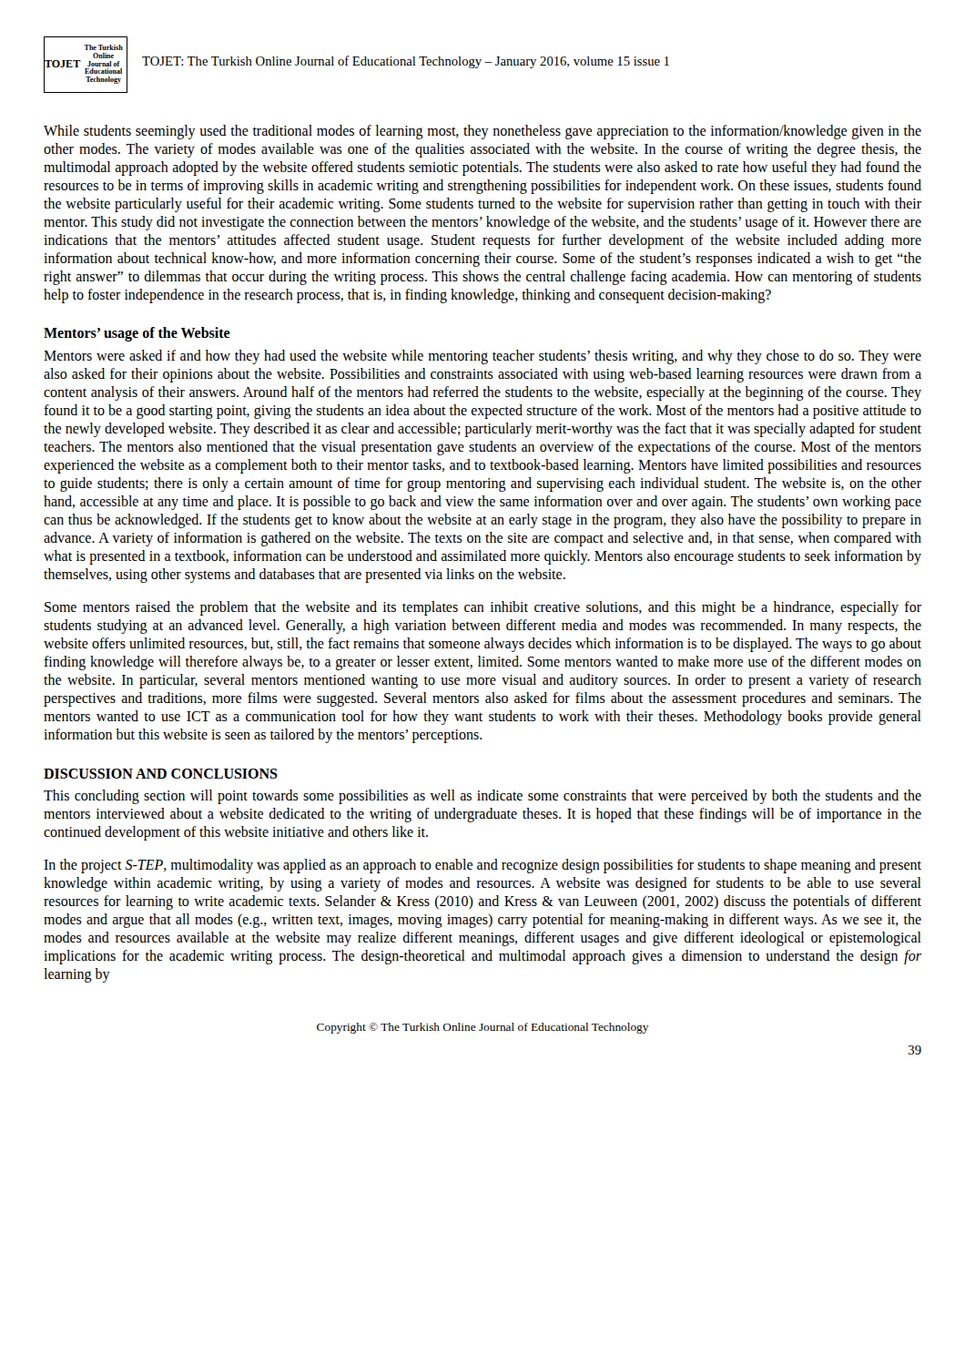TOJET The Turkish Online Journal of Educational Technology
TOJET: The Turkish Online Journal of Educational Technology – January 2016, volume 15 issue 1
While students seemingly used the traditional modes of learning most, they nonetheless gave appreciation to the information/knowledge given in the other modes. The variety of modes available was one of the qualities associated with the website. In the course of writing the degree thesis, the multimodal approach adopted by the website offered students semiotic potentials. The students were also asked to rate how useful they had found the resources to be in terms of improving skills in academic writing and strengthening possibilities for independent work. On these issues, students found the website particularly useful for their academic writing. Some students turned to the website for supervision rather than getting in touch with their mentor. This study did not investigate the connection between the mentors’ knowledge of the website, and the students’ usage of it. However there are indications that the mentors’ attitudes affected student usage. Student requests for further development of the website included adding more information about technical know-how, and more information concerning their course. Some of the student’s responses indicated a wish to get “the right answer” to dilemmas that occur during the writing process. This shows the central challenge facing academia. How can mentoring of students help to foster independence in the research process, that is, in finding knowledge, thinking and consequent decision-making?
Mentors’ usage of the Website
Mentors were asked if and how they had used the website while mentoring teacher students’ thesis writing, and why they chose to do so. They were also asked for their opinions about the website. Possibilities and constraints associated with using web-based learning resources were drawn from a content analysis of their answers. Around half of the mentors had referred the students to the website, especially at the beginning of the course. They found it to be a good starting point, giving the students an idea about the expected structure of the work. Most of the mentors had a positive attitude to the newly developed website. They described it as clear and accessible; particularly merit-worthy was the fact that it was specially adapted for student teachers. The mentors also mentioned that the visual presentation gave students an overview of the expectations of the course. Most of the mentors experienced the website as a complement both to their mentor tasks, and to textbook-based learning. Mentors have limited possibilities and resources to guide students; there is only a certain amount of time for group mentoring and supervising each individual student. The website is, on the other hand, accessible at any time and place. It is possible to go back and view the same information over and over again. The students’ own working pace can thus be acknowledged. If the students get to know about the website at an early stage in the program, they also have the possibility to prepare in advance. A variety of information is gathered on the website. The texts on the site are compact and selective and, in that sense, when compared with what is presented in a textbook, information can be understood and assimilated more quickly. Mentors also encourage students to seek information by themselves, using other systems and databases that are presented via links on the website.
Some mentors raised the problem that the website and its templates can inhibit creative solutions, and this might be a hindrance, especially for students studying at an advanced level. Generally, a high variation between different media and modes was recommended. In many respects, the website offers unlimited resources, but, still, the fact remains that someone always decides which information is to be displayed. The ways to go about finding knowledge will therefore always be, to a greater or lesser extent, limited. Some mentors wanted to make more use of the different modes on the website. In particular, several mentors mentioned wanting to use more visual and auditory sources. In order to present a variety of research perspectives and traditions, more films were suggested. Several mentors also asked for films about the assessment procedures and seminars. The mentors wanted to use ICT as a communication tool for how they want students to work with their theses. Methodology books provide general information but this website is seen as tailored by the mentors’ perceptions.
DISCUSSION AND CONCLUSIONS
This concluding section will point towards some possibilities as well as indicate some constraints that were perceived by both the students and the mentors interviewed about a website dedicated to the writing of undergraduate theses. It is hoped that these findings will be of importance in the continued development of this website initiative and others like it.
In the project S-TEP, multimodality was applied as an approach to enable and recognize design possibilities for students to shape meaning and present knowledge within academic writing, by using a variety of modes and resources. A website was designed for students to be able to use several resources for learning to write academic texts. Selander & Kress (2010) and Kress & van Leuween (2001, 2002) discuss the potentials of different modes and argue that all modes (e.g., written text, images, moving images) carry potential for meaning-making in different ways. As we see it, the modes and resources available at the website may realize different meanings, different usages and give different ideological or epistemological implications for the academic writing process. The design-theoretical and multimodal approach gives a dimension to understand the design for learning by
Copyright © The Turkish Online Journal of Educational Technology
39